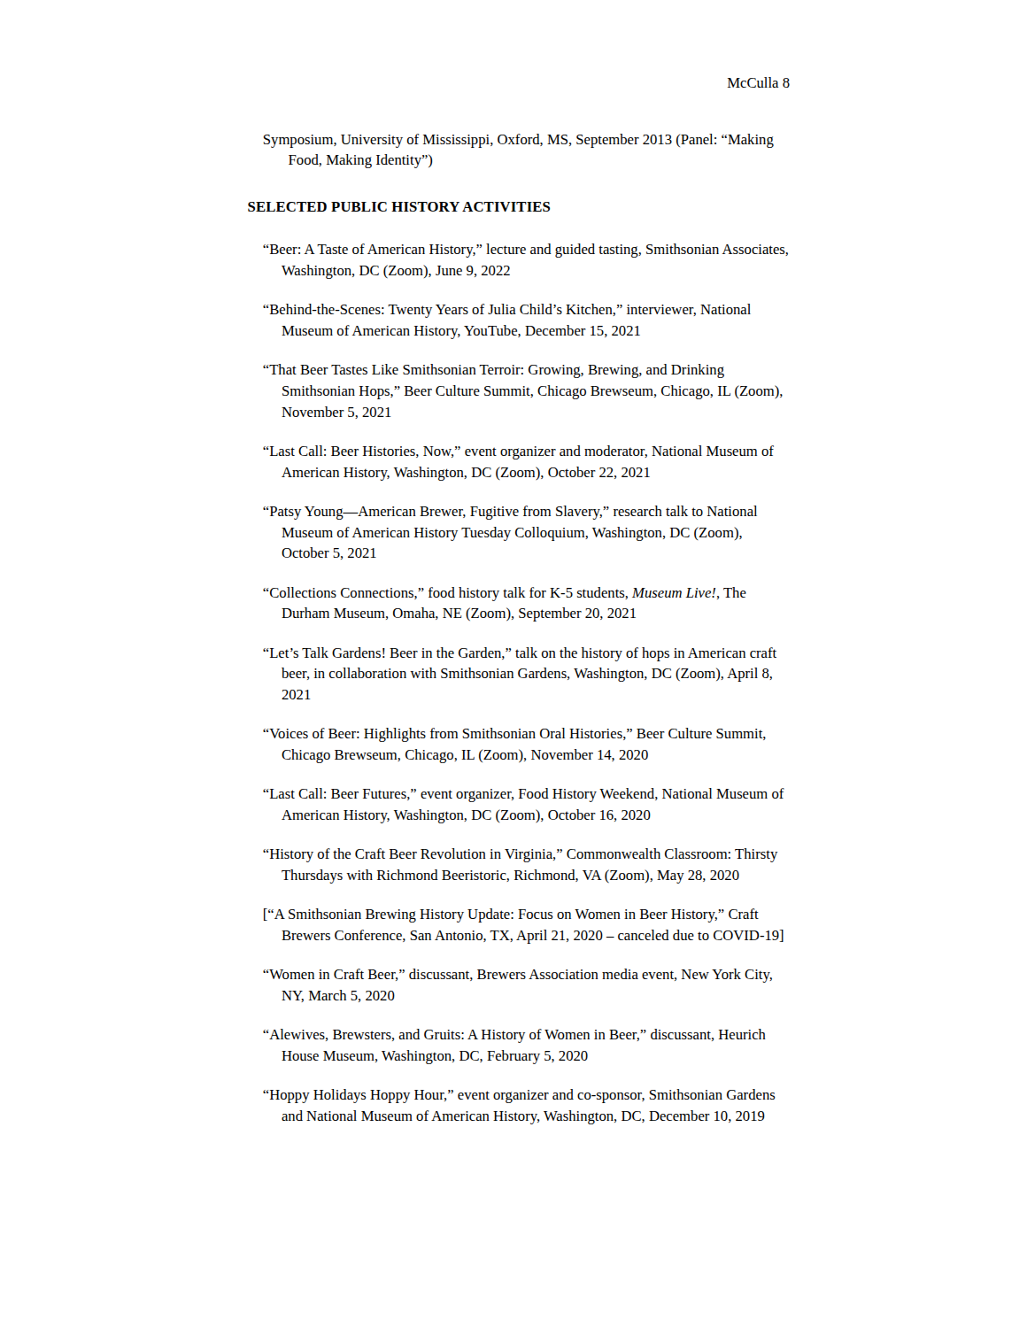McCulla 8
Symposium, University of Mississippi, Oxford, MS, September 2013 (Panel: “Making Food, Making Identity”)
SELECTED PUBLIC HISTORY ACTIVITIES
“Beer: A Taste of American History,” lecture and guided tasting, Smithsonian Associates, Washington, DC (Zoom), June 9, 2022
“Behind-the-Scenes: Twenty Years of Julia Child’s Kitchen,” interviewer, National Museum of American History, YouTube, December 15, 2021
“That Beer Tastes Like Smithsonian Terroir: Growing, Brewing, and Drinking Smithsonian Hops,” Beer Culture Summit, Chicago Brewseum, Chicago, IL (Zoom), November 5, 2021
“Last Call: Beer Histories, Now,” event organizer and moderator, National Museum of American History, Washington, DC (Zoom), October 22, 2021
“Patsy Young—American Brewer, Fugitive from Slavery,” research talk to National Museum of American History Tuesday Colloquium, Washington, DC (Zoom), October 5, 2021
“Collections Connections,” food history talk for K-5 students, Museum Live!, The Durham Museum, Omaha, NE (Zoom), September 20, 2021
“Let’s Talk Gardens! Beer in the Garden,” talk on the history of hops in American craft beer, in collaboration with Smithsonian Gardens, Washington, DC (Zoom), April 8, 2021
“Voices of Beer: Highlights from Smithsonian Oral Histories,” Beer Culture Summit, Chicago Brewseum, Chicago, IL (Zoom), November 14, 2020
“Last Call: Beer Futures,” event organizer, Food History Weekend, National Museum of American History, Washington, DC (Zoom), October 16, 2020
“History of the Craft Beer Revolution in Virginia,” Commonwealth Classroom: Thirsty Thursdays with Richmond Beeristoric, Richmond, VA (Zoom), May 28, 2020
[“A Smithsonian Brewing History Update: Focus on Women in Beer History,” Craft Brewers Conference, San Antonio, TX, April 21, 2020 – canceled due to COVID-19]
“Women in Craft Beer,” discussant, Brewers Association media event, New York City, NY, March 5, 2020
“Alewives, Brewsters, and Gruits: A History of Women in Beer,” discussant, Heurich House Museum, Washington, DC, February 5, 2020
“Hoppy Holidays Hoppy Hour,” event organizer and co-sponsor, Smithsonian Gardens and National Museum of American History, Washington, DC, December 10, 2019